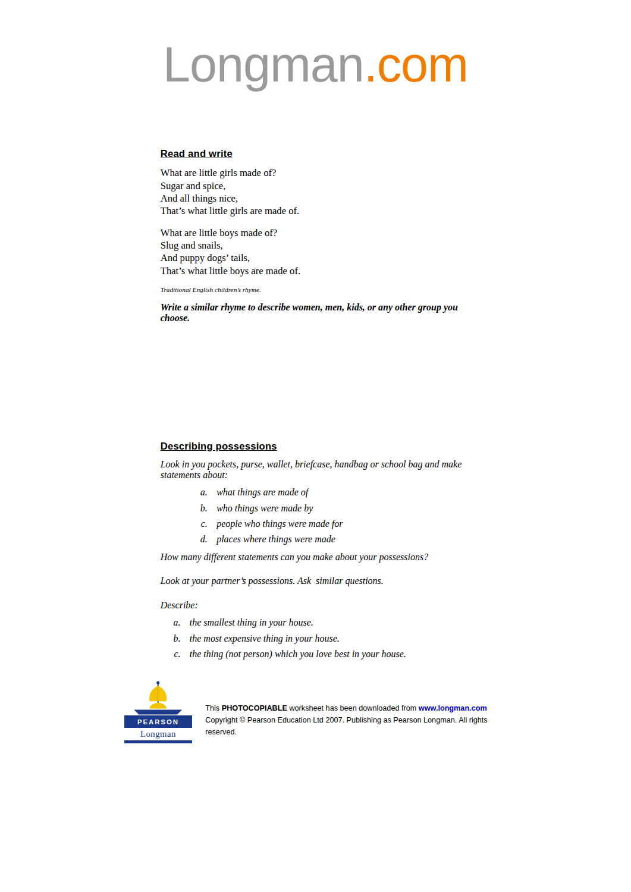Longman. com
Read and write
What are little girls made of?
Sugar and spice,
And all things nice,
That’s what little girls are made of.
What are little boys made of?
Slug and snails,
And puppy dogs’ tails,
That’s what little boys are made of.
Traditional English children’s rhyme.
Write a similar rhyme to describe women, men, kids, or any other group you choose.
Describing possessions
Look in you pockets, purse, wallet, briefcase, handbag or school bag and make statements about:
what things are made of
who things were made by
people who things were made for
places where things were made
How many different statements can you make about your possessions?
Look at your partner’s possessions. Ask similar questions.
Describe:
the smallest thing in your house.
the most expensive thing in your house.
the thing (not person) which you love best in your house.
PEARSON Longman
This PHOTOCOPIABLE worksheet has been downloaded from www.longman.com
Copyright © Pearson Education Ltd 2007. Publishing as Pearson Longman. All rights reserved.